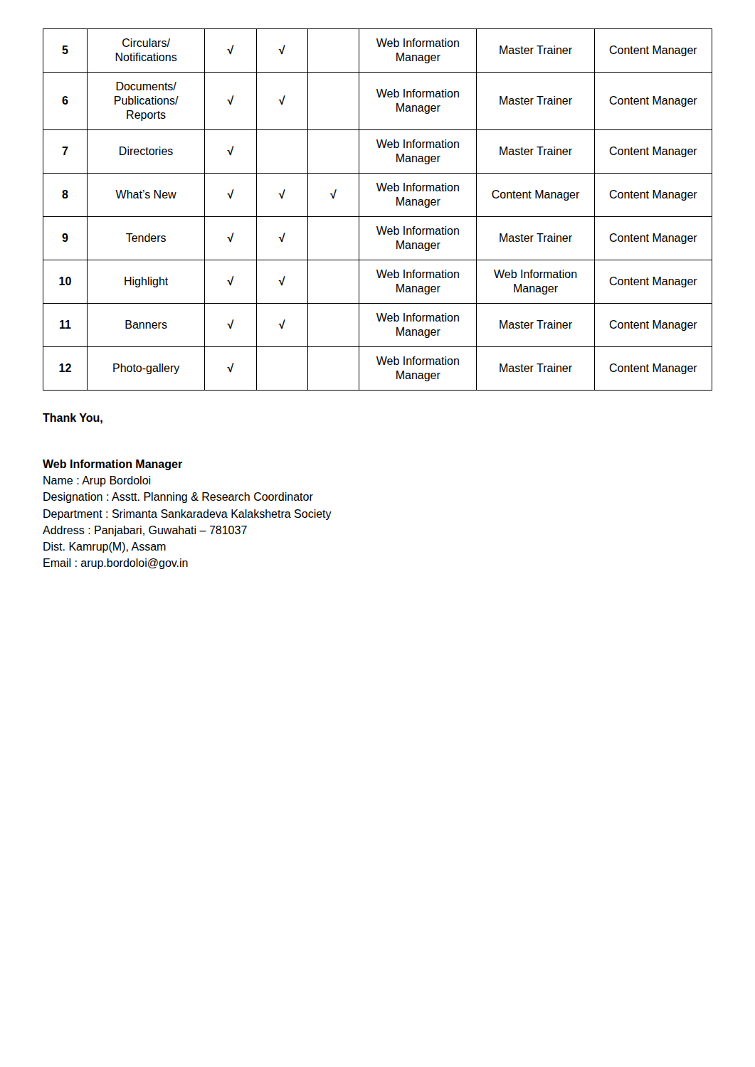| 5 | Circulars/ Notifications | √ | √ | | Web Information Manager | Master Trainer | Content Manager |
| 6 | Documents/ Publications/ Reports | √ | √ | | Web Information Manager | Master Trainer | Content Manager |
| 7 | Directories | √ | | | Web Information Manager | Master Trainer | Content Manager |
| 8 | What’s New | √ | √ | √ | Web Information Manager | Content Manager | Content Manager |
| 9 | Tenders | √ | √ | | Web Information Manager | Master Trainer | Content Manager |
| 10 | Highlight | √ | √ | | Web Information Manager | Web Information Manager | Content Manager |
| 11 | Banners | √ | √ | | Web Information Manager | Master Trainer | Content Manager |
| 12 | Photo-gallery | √ | | | Web Information Manager | Master Trainer | Content Manager |
Thank You,
Web Information Manager
Name : Arup Bordoloi
Designation : Asstt. Planning & Research Coordinator
Department : Srimanta Sankaradeva Kalakshetra Society
Address : Panjabari, Guwahati – 781037
Dist. Kamrup(M), Assam
Email : arup.bordoloi@gov.in